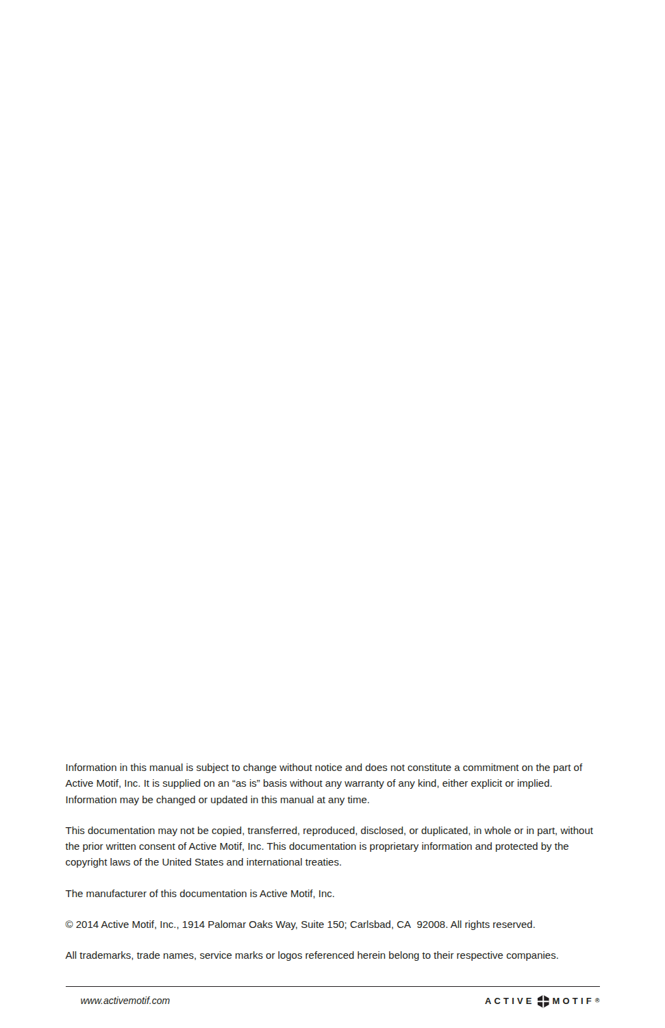Information in this manual is subject to change without notice and does not constitute a commitment on the part of Active Motif, Inc. It is supplied on an “as is” basis without any warranty of any kind, either explicit or implied. Information may be changed or updated in this manual at any time.
This documentation may not be copied, transferred, reproduced, disclosed, or duplicated, in whole or in part, without the prior written consent of Active Motif, Inc. This documentation is proprietary information and protected by the copyright laws of the United States and international treaties.
The manufacturer of this documentation is Active Motif, Inc.
© 2014 Active Motif, Inc., 1914 Palomar Oaks Way, Suite 150; Carlsbad, CA 92008. All rights reserved.
All trademarks, trade names, service marks or logos referenced herein belong to their respective companies.
www.activemotif.com ACTIVE MOTIF®